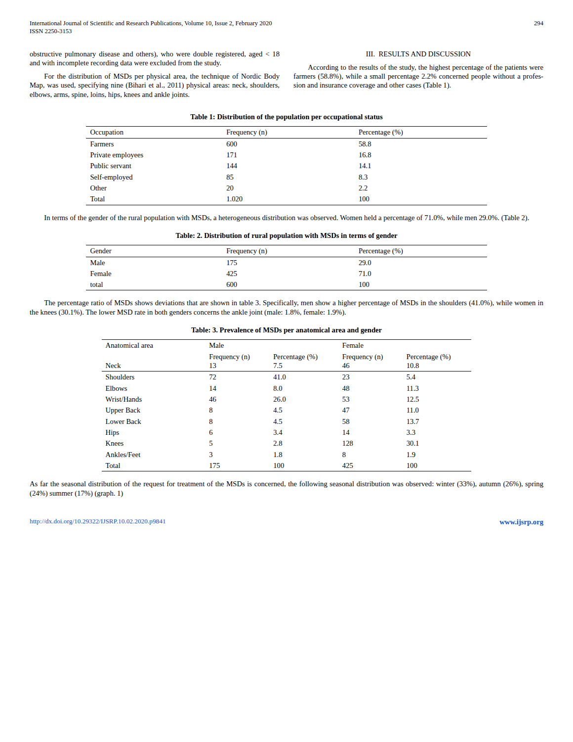International Journal of Scientific and Research Publications, Volume 10, Issue 2, February 2020 ISSN 2250-3153 294
obstructive pulmonary disease and others), who were double registered, aged < 18 and with incomplete recording data were excluded from the study.
For the distribution of MSDs per physical area, the technique of Nordic Body Map, was used, specifying nine (Bihari et al., 2011) physical areas: neck, shoulders, elbows, arms, spine, loins, hips, knees and ankle joints.
III. RESULTS AND DISCUSSION
According to the results of the study, the highest percentage of the patients were farmers (58.8%), while a small percentage 2.2% concerned people without a profession and insurance coverage and other cases (Table 1).
Table 1: Distribution of the population per occupational status
| Occupation | Frequency (n) | Percentage (%) |
| --- | --- | --- |
| Farmers | 600 | 58.8 |
| Private employees | 171 | 16.8 |
| Public servant | 144 | 14.1 |
| Self-employed | 85 | 8.3 |
| Other | 20 | 2.2 |
| Total | 1.020 | 100 |
In terms of the gender of the rural population with MSDs, a heterogeneous distribution was observed. Women held a percentage of 71.0%, while men 29.0%. (Table 2).
Table: 2. Distribution of rural population with MSDs in terms of gender
| Gender | Frequency (n) | Percentage (%) |
| --- | --- | --- |
| Male | 175 | 29.0 |
| Female | 425 | 71.0 |
| total | 600 | 100 |
The percentage ratio of MSDs shows deviations that are shown in table 3. Specifically, men show a higher percentage of MSDs in the shoulders (41.0%), while women in the knees (30.1%). The lower MSD rate in both genders concerns the ankle joint (male: 1.8%, female: 1.9%).
Table: 3. Prevalence of MSDs per anatomical area and gender
| Anatomical area | Male | Female |
| --- | --- | --- |
| Neck | Frequency (n) 13 | Percentage (%) 7.5 | Frequency (n) 46 | Percentage (%) 10.8 |
| Shoulders | 72 | 41.0 | 23 | 5.4 |
| Elbows | 14 | 8.0 | 48 | 11.3 |
| Wrist/Hands | 46 | 26.0 | 53 | 12.5 |
| Upper Back | 8 | 4.5 | 47 | 11.0 |
| Lower Back | 8 | 4.5 | 58 | 13.7 |
| Hips | 6 | 3.4 | 14 | 3.3 |
| Knees | 5 | 2.8 | 128 | 30.1 |
| Ankles/Feet | 3 | 1.8 | 8 | 1.9 |
| Total | 175 | 100 | 425 | 100 |
As far the seasonal distribution of the request for treatment of the MSDs is concerned, the following seasonal distribution was observed: winter (33%), autumn (26%), spring (24%) summer (17%) (graph. 1)
http://dx.doi.org/10.29322/IJSRP.10.02.2020.p9841
www.ijsrp.org